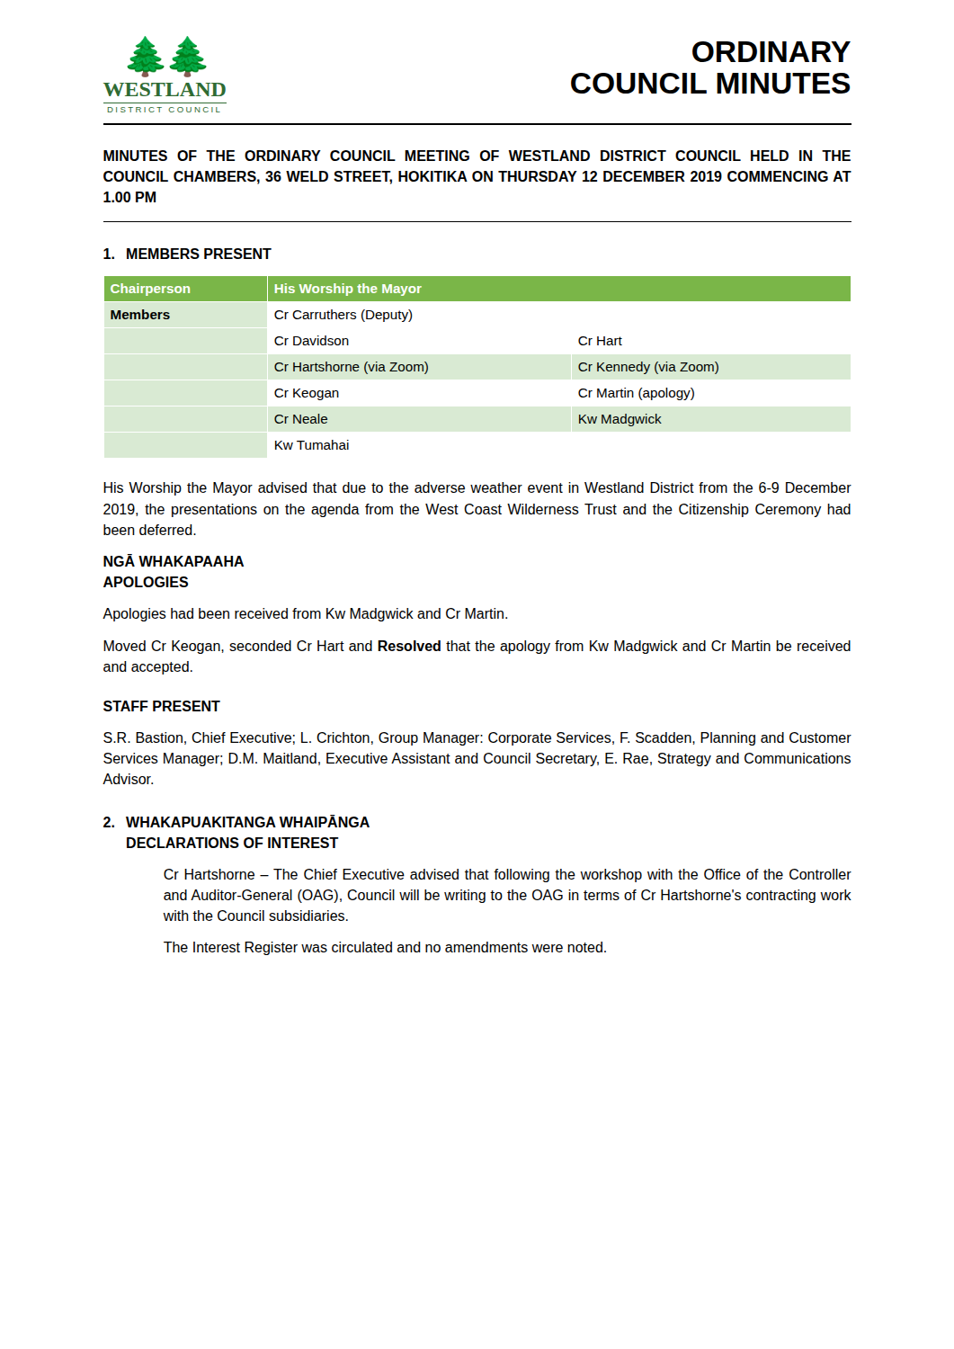🌲🌲 WESTLAND DISTRICT COUNCIL
ORDINARY
COUNCIL MINUTES
Minutes of the Ordinary Council Meeting of Westland District Council held in the Council Chambers, 36 Weld Street, Hokitika on Thursday 12 December 2019 commencing at 1.00 pm
1. MEMBERS PRESENT
| Chairperson | His Worship the Mayor |
| --- | --- |
| Members | Cr Carruthers (Deputy) |
| | Cr Davidson | Cr Hart |
| | Cr Hartshorne (via Zoom) | Cr Kennedy (via Zoom) |
| | Cr Keogan | Cr Martin (apology) |
| | Cr Neale | Kw Madgwick |
| | Kw Tumahai | |
His Worship the Mayor advised that due to the adverse weather event in Westland District from the 6-9 December 2019, the presentations on the agenda from the West Coast Wilderness Trust and the Citizenship Ceremony had been deferred.
NGĀ WHAKAPAAHA
APOLOGIES
Apologies had been received from Kw Madgwick and Cr Martin.
Moved Cr Keogan, seconded Cr Hart and Resolved that the apology from Kw Madgwick and Cr Martin be received and accepted.
STAFF PRESENT
S.R. Bastion, Chief Executive; L. Crichton, Group Manager: Corporate Services, F. Scadden, Planning and Customer Services Manager; D.M. Maitland, Executive Assistant and Council Secretary, E. Rae, Strategy and Communications Advisor.
2. WHAKAPUAKITANGA WHAIPĀNGA
DECLARATIONS OF INTEREST
Cr Hartshorne – The Chief Executive advised that following the workshop with the Office of the Controller and Auditor-General (OAG), Council will be writing to the OAG in terms of Cr Hartshorne's contracting work with the Council subsidiaries.
The Interest Register was circulated and no amendments were noted.